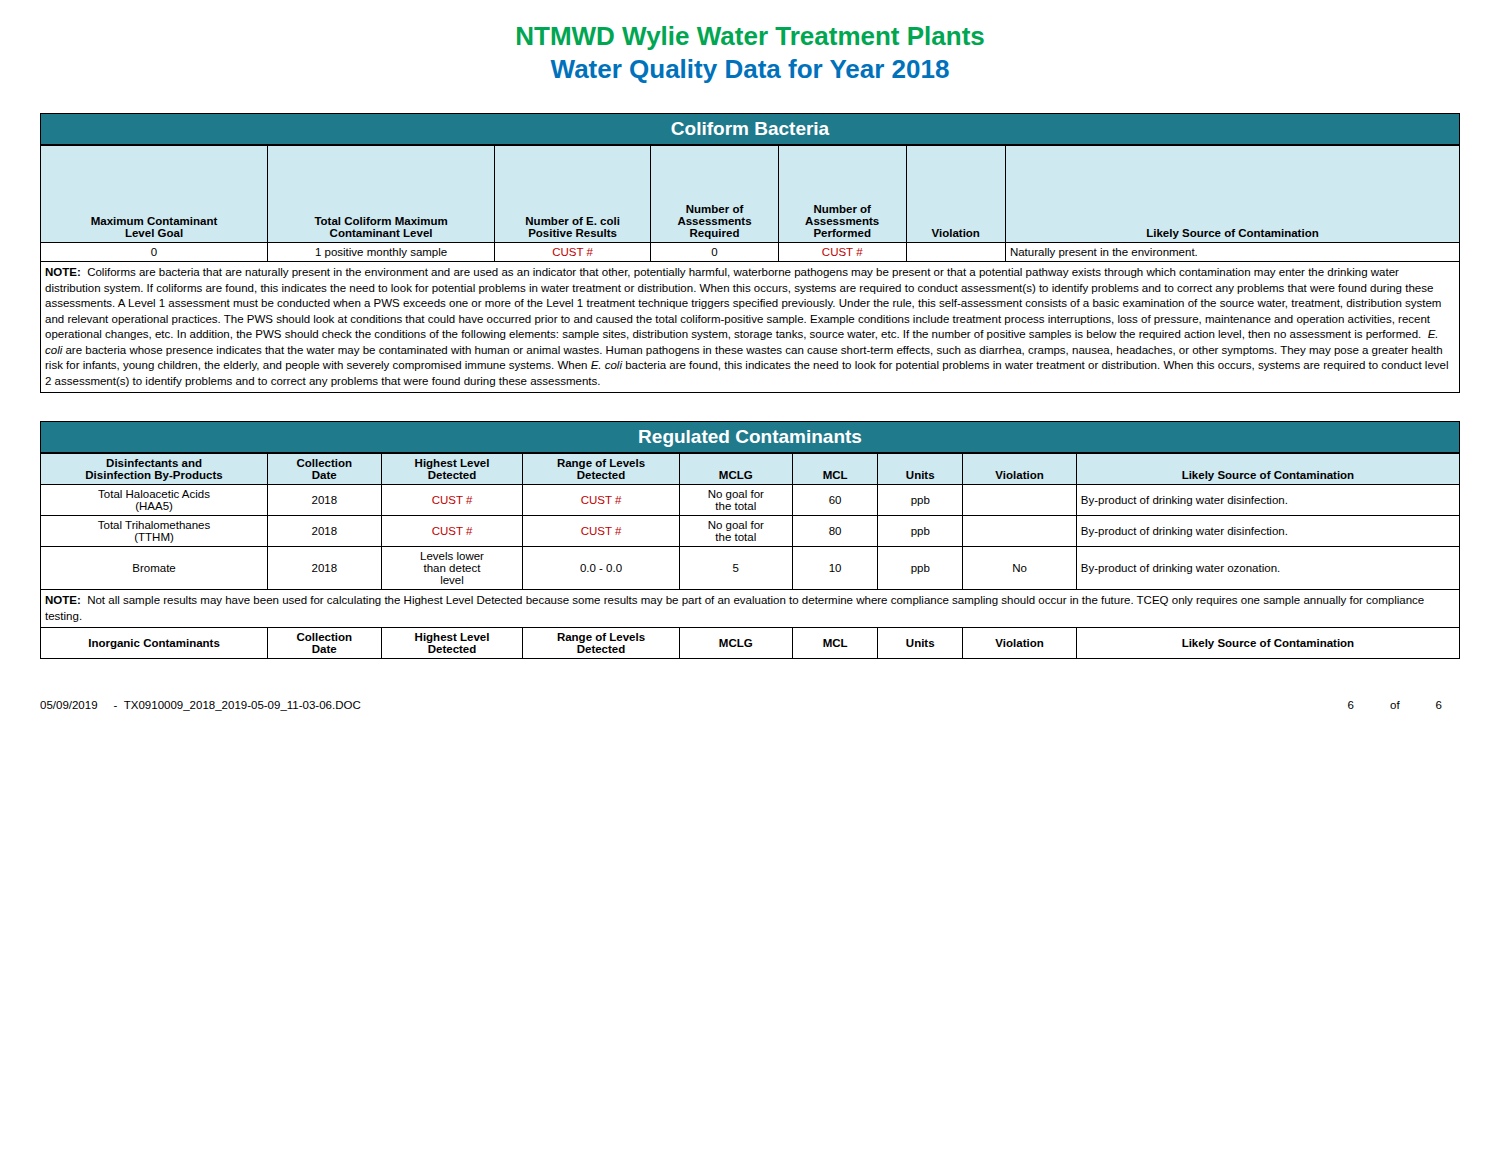NTMWD Wylie Water Treatment Plants Water Quality Data for Year 2018
Coliform Bacteria
| Maximum Contaminant Level Goal | Total Coliform Maximum Contaminant Level | Number of E. coli Positive Results | Number of Assessments Required | Number of Assessments Performed | Violation | Likely Source of Contamination |
| --- | --- | --- | --- | --- | --- | --- |
| 0 | 1 positive monthly sample | CUST # | 0 | CUST # | | Naturally present in the environment. |
| NOTE: Coliforms are bacteria that are naturally present in the environment and are used as an indicator that other, potentially harmful, waterborne pathogens may be present or that a potential pathway exists through which contamination may enter the drinking water distribution system. If coliforms are found, this indicates the need to look for potential problems in water treatment or distribution. When this occurs, systems are required to conduct assessment(s) to identify problems and to correct any problems that were found during these assessments. A Level 1 assessment must be conducted when a PWS exceeds one or more of the Level 1 treatment technique triggers specified previously. Under the rule, this self-assessment consists of a basic examination of the source water, treatment, distribution system and relevant operational practices. The PWS should look at conditions that could have occurred prior to and caused the total coliform-positive sample. Example conditions include treatment process interruptions, loss of pressure, maintenance and operation activities, recent operational changes, etc. In addition, the PWS should check the conditions of the following elements: sample sites, distribution system, storage tanks, source water, etc. If the number of positive samples is below the required action level, then no assessment is performed. E. coli are bacteria whose presence indicates that the water may be contaminated with human or animal wastes. Human pathogens in these wastes can cause short-term effects, such as diarrhea, cramps, nausea, headaches, or other symptoms. They may pose a greater health risk for infants, young children, the elderly, and people with severely compromised immune systems. When E. coli bacteria are found, this indicates the need to look for potential problems in water treatment or distribution. When this occurs, systems are required to conduct level 2 assessment(s) to identify problems and to correct any problems that were found during these assessments. |
Regulated Contaminants
| Disinfectants and Disinfection By-Products | Collection Date | Highest Level Detected | Range of Levels Detected | MCLG | MCL | Units | Violation | Likely Source of Contamination |
| --- | --- | --- | --- | --- | --- | --- | --- | --- |
| Total Haloacetic Acids (HAA5) | 2018 | CUST # | CUST # | No goal for the total | 60 | ppb | | By-product of drinking water disinfection. |
| Total Trihalomethanes (TTHM) | 2018 | CUST # | CUST # | No goal for the total | 80 | ppb | | By-product of drinking water disinfection. |
| Bromate | 2018 | Levels lower than detect level | 0.0 - 0.0 | 5 | 10 | ppb | No | By-product of drinking water ozonation. |
| NOTE: Not all sample results may have been used for calculating the Highest Level Detected because some results may be part of an evaluation to determine where compliance sampling should occur in the future. TCEQ only requires one sample annually for compliance testing. |
| Inorganic Contaminants | Collection Date | Highest Level Detected | Range of Levels Detected | MCLG | MCL | Units | Violation | Likely Source of Contamination |
05/09/2019 - TX0910009_2018_2019-05-09_11-03-06.DOC
6 of 6